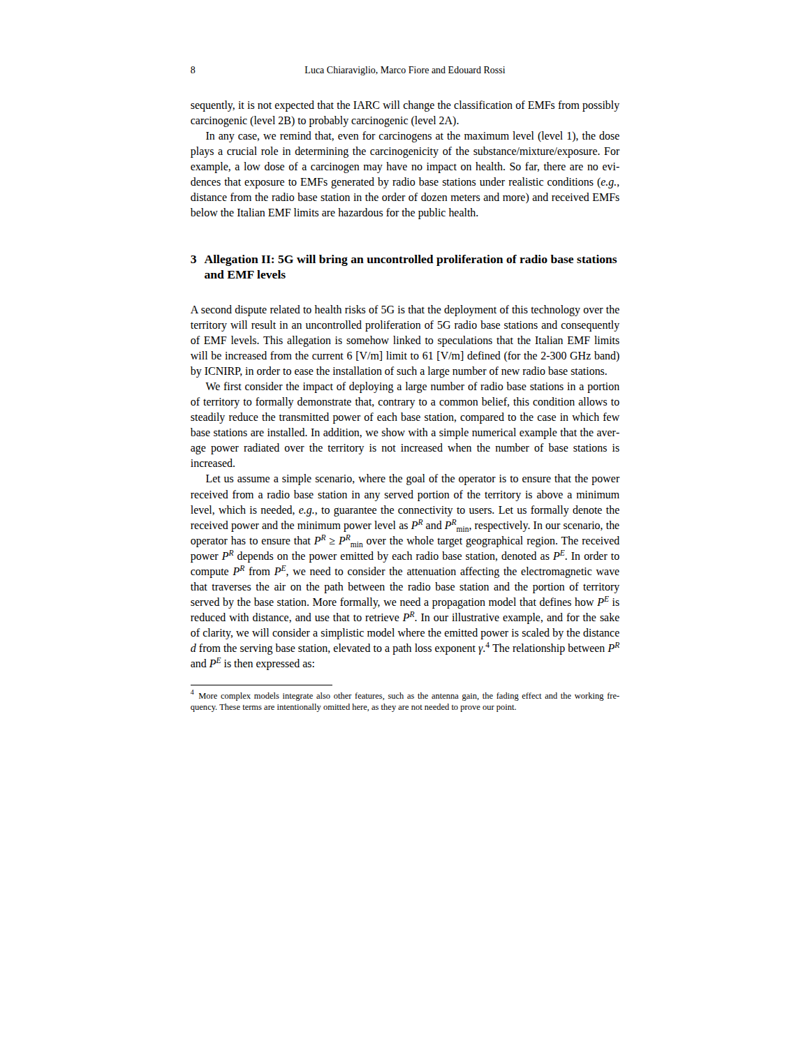8 Luca Chiaraviglio, Marco Fiore and Edouard Rossi
sequently, it is not expected that the IARC will change the classification of EMFs from possibly carcinogenic (level 2B) to probably carcinogenic (level 2A).
In any case, we remind that, even for carcinogens at the maximum level (level 1), the dose plays a crucial role in determining the carcinogenicity of the substance/mixture/exposure. For example, a low dose of a carcinogen may have no impact on health. So far, there are no evidences that exposure to EMFs generated by radio base stations under realistic conditions (e.g., distance from the radio base station in the order of dozen meters and more) and received EMFs below the Italian EMF limits are hazardous for the public health.
3 Allegation II: 5G will bring an uncontrolled proliferation of radio base stations and EMF levels
A second dispute related to health risks of 5G is that the deployment of this technology over the territory will result in an uncontrolled proliferation of 5G radio base stations and consequently of EMF levels. This allegation is somehow linked to speculations that the Italian EMF limits will be increased from the current 6 [V/m] limit to 61 [V/m] defined (for the 2-300 GHz band) by ICNIRP, in order to ease the installation of such a large number of new radio base stations.
We first consider the impact of deploying a large number of radio base stations in a portion of territory to formally demonstrate that, contrary to a common belief, this condition allows to steadily reduce the transmitted power of each base station, compared to the case in which few base stations are installed. In addition, we show with a simple numerical example that the average power radiated over the territory is not increased when the number of base stations is increased.
Let us assume a simple scenario, where the goal of the operator is to ensure that the power received from a radio base station in any served portion of the territory is above a minimum level, which is needed, e.g., to guarantee the connectivity to users. Let us formally denote the received power and the minimum power level as PR and PRmin, respectively. In our scenario, the operator has to ensure that PR ≥ PRmin over the whole target geographical region. The received power PR depends on the power emitted by each radio base station, denoted as PE. In order to compute PR from PE, we need to consider the attenuation affecting the electromagnetic wave that traverses the air on the path between the radio base station and the portion of territory served by the base station. More formally, we need a propagation model that defines how PE is reduced with distance, and use that to retrieve PR. In our illustrative example, and for the sake of clarity, we will consider a simplistic model where the emitted power is scaled by the distance d from the serving base station, elevated to a path loss exponent γ.4 The relationship between PR and PE is then expressed as:
4 More complex models integrate also other features, such as the antenna gain, the fading effect and the working frequency. These terms are intentionally omitted here, as they are not needed to prove our point.